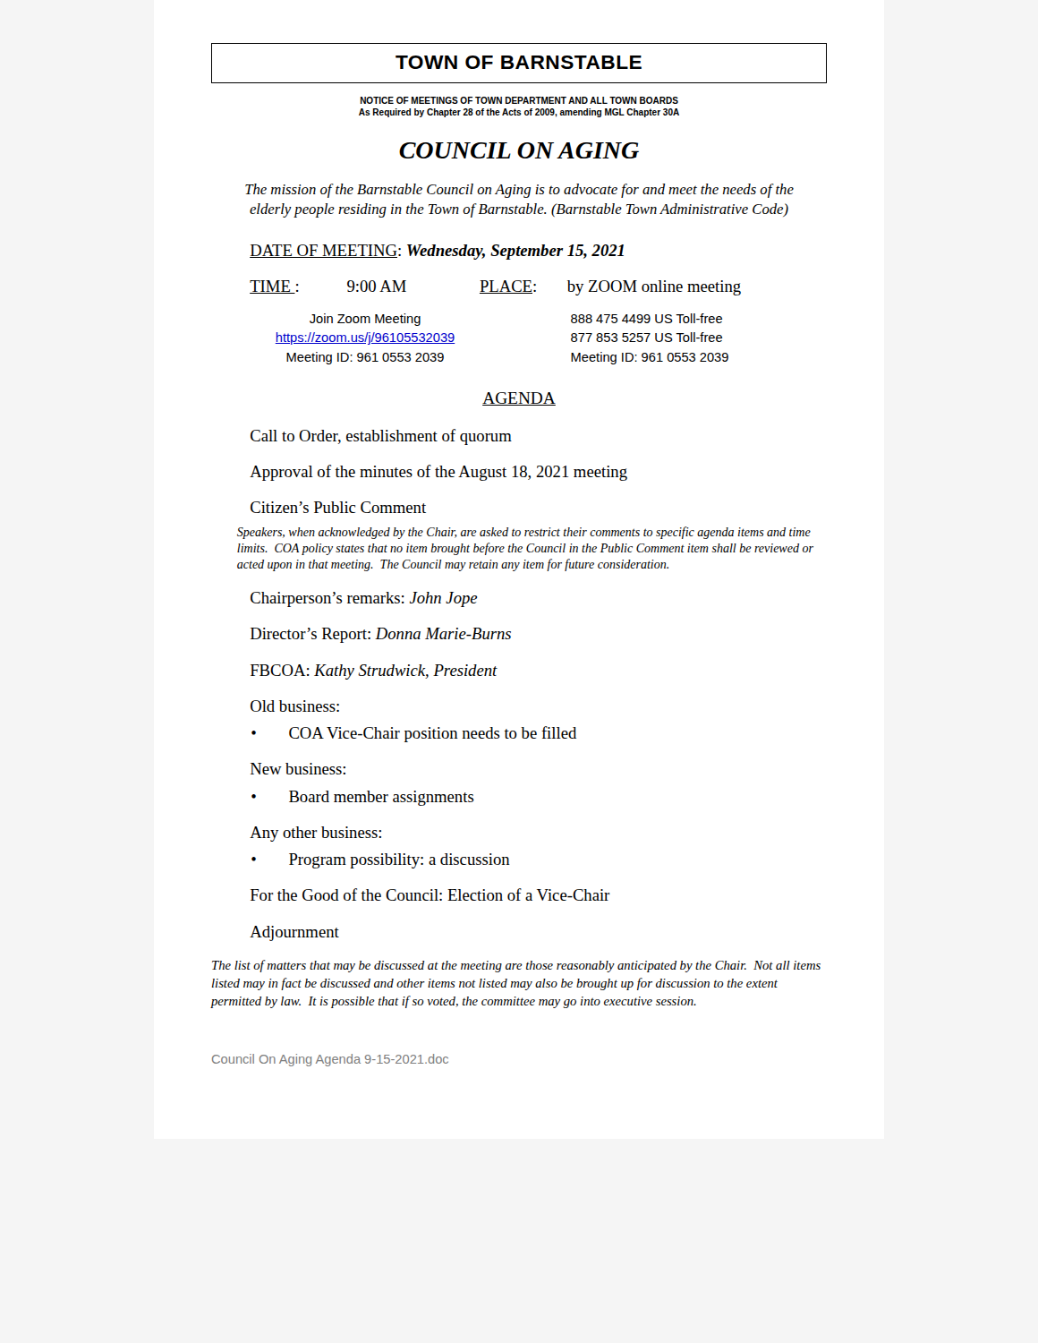TOWN OF BARNSTABLE
NOTICE OF MEETINGS OF TOWN DEPARTMENT AND ALL TOWN BOARDS
As Required by Chapter 28 of the Acts of 2009, amending MGL Chapter 30A
COUNCIL ON AGING
The mission of the Barnstable Council on Aging is to advocate for and meet the needs of the elderly people residing in the Town of Barnstable. (Barnstable Town Administrative Code)
DATE OF MEETING: Wednesday, September 15, 2021
TIME : 9:00 AM PLACE: by ZOOM online meeting
| Join Zoom Meeting | 888 475 4499 US Toll-free |
| https://zoom.us/j/96105532039 | 877 853 5257 US Toll-free |
| Meeting ID: 961 0553 2039 | Meeting ID: 961 0553 2039 |
AGENDA
Call to Order, establishment of quorum
Approval of the minutes of the August 18, 2021 meeting
Citizen’s Public Comment
Speakers, when acknowledged by the Chair, are asked to restrict their comments to specific agenda items and time limits. COA policy states that no item brought before the Council in the Public Comment item shall be reviewed or acted upon in that meeting. The Council may retain any item for future consideration.
Chairperson’s remarks: John Jope
Director’s Report: Donna Marie-Burns
FBCOA: Kathy Strudwick, President
Old business:
COA Vice-Chair position needs to be filled
New business:
Board member assignments
Any other business:
Program possibility: a discussion
For the Good of the Council: Election of a Vice-Chair
Adjournment
The list of matters that may be discussed at the meeting are those reasonably anticipated by the Chair. Not all items listed may in fact be discussed and other items not listed may also be brought up for discussion to the extent permitted by law. It is possible that if so voted, the committee may go into executive session.
Council On Aging Agenda 9-15-2021.doc